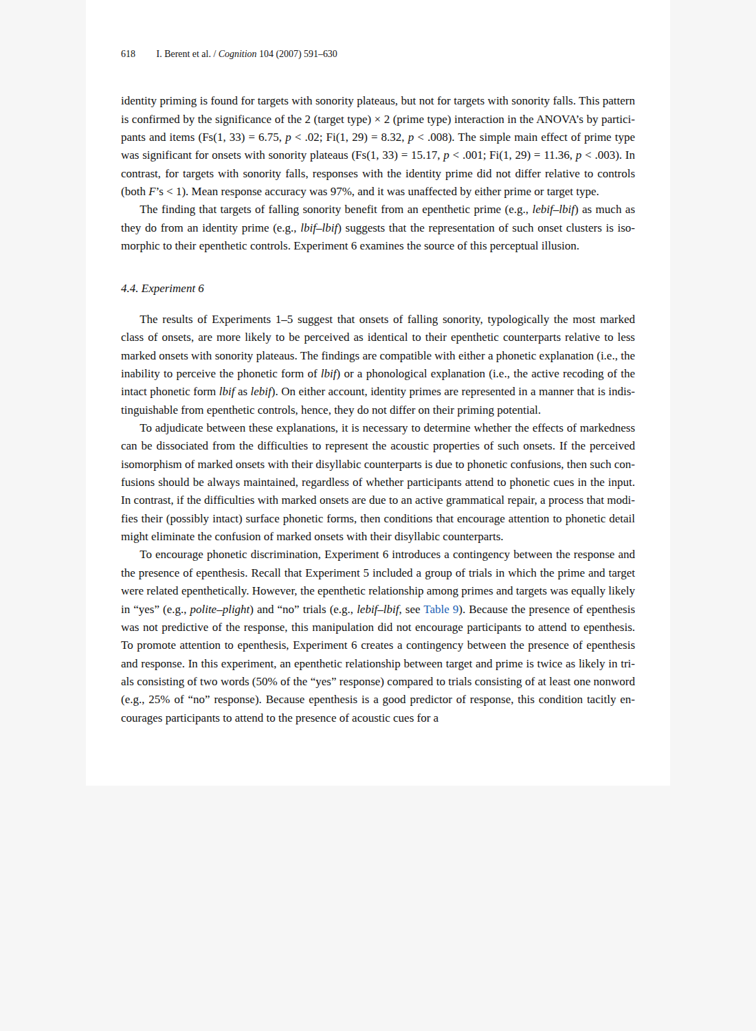618 I. Berent et al. / Cognition 104 (2007) 591–630
identity priming is found for targets with sonority plateaus, but not for targets with sonority falls. This pattern is confirmed by the significance of the 2 (target type) × 2 (prime type) interaction in the ANOVA’s by participants and items (Fs(1, 33) = 6.75, p < .02; Fi(1, 29) = 8.32, p < .008). The simple main effect of prime type was significant for onsets with sonority plateaus (Fs(1, 33) = 15.17, p < .001; Fi(1, 29) = 11.36, p < .003). In contrast, for targets with sonority falls, responses with the identity prime did not differ relative to controls (both F’s < 1). Mean response accuracy was 97%, and it was unaffected by either prime or target type.
The finding that targets of falling sonority benefit from an epenthetic prime (e.g., lebif–lbif) as much as they do from an identity prime (e.g., lbif–lbif) suggests that the representation of such onset clusters is isomorphic to their epenthetic controls. Experiment 6 examines the source of this perceptual illusion.
4.4. Experiment 6
The results of Experiments 1–5 suggest that onsets of falling sonority, typologically the most marked class of onsets, are more likely to be perceived as identical to their epenthetic counterparts relative to less marked onsets with sonority plateaus. The findings are compatible with either a phonetic explanation (i.e., the inability to perceive the phonetic form of lbif) or a phonological explanation (i.e., the active recoding of the intact phonetic form lbif as lebif). On either account, identity primes are represented in a manner that is indistinguishable from epenthetic controls, hence, they do not differ on their priming potential.
To adjudicate between these explanations, it is necessary to determine whether the effects of markedness can be dissociated from the difficulties to represent the acoustic properties of such onsets. If the perceived isomorphism of marked onsets with their disyllabic counterparts is due to phonetic confusions, then such confusions should be always maintained, regardless of whether participants attend to phonetic cues in the input. In contrast, if the difficulties with marked onsets are due to an active grammatical repair, a process that modifies their (possibly intact) surface phonetic forms, then conditions that encourage attention to phonetic detail might eliminate the confusion of marked onsets with their disyllabic counterparts.
To encourage phonetic discrimination, Experiment 6 introduces a contingency between the response and the presence of epenthesis. Recall that Experiment 5 included a group of trials in which the prime and target were related epenthetically. However, the epenthetic relationship among primes and targets was equally likely in “yes” (e.g., polite–plight) and “no” trials (e.g., lebif–lbif, see Table 9). Because the presence of epenthesis was not predictive of the response, this manipulation did not encourage participants to attend to epenthesis. To promote attention to epenthesis, Experiment 6 creates a contingency between the presence of epenthesis and response. In this experiment, an epenthetic relationship between target and prime is twice as likely in trials consisting of two words (50% of the “yes” response) compared to trials consisting of at least one nonword (e.g., 25% of “no” response). Because epenthesis is a good predictor of response, this condition tacitly encourages participants to attend to the presence of acoustic cues for a